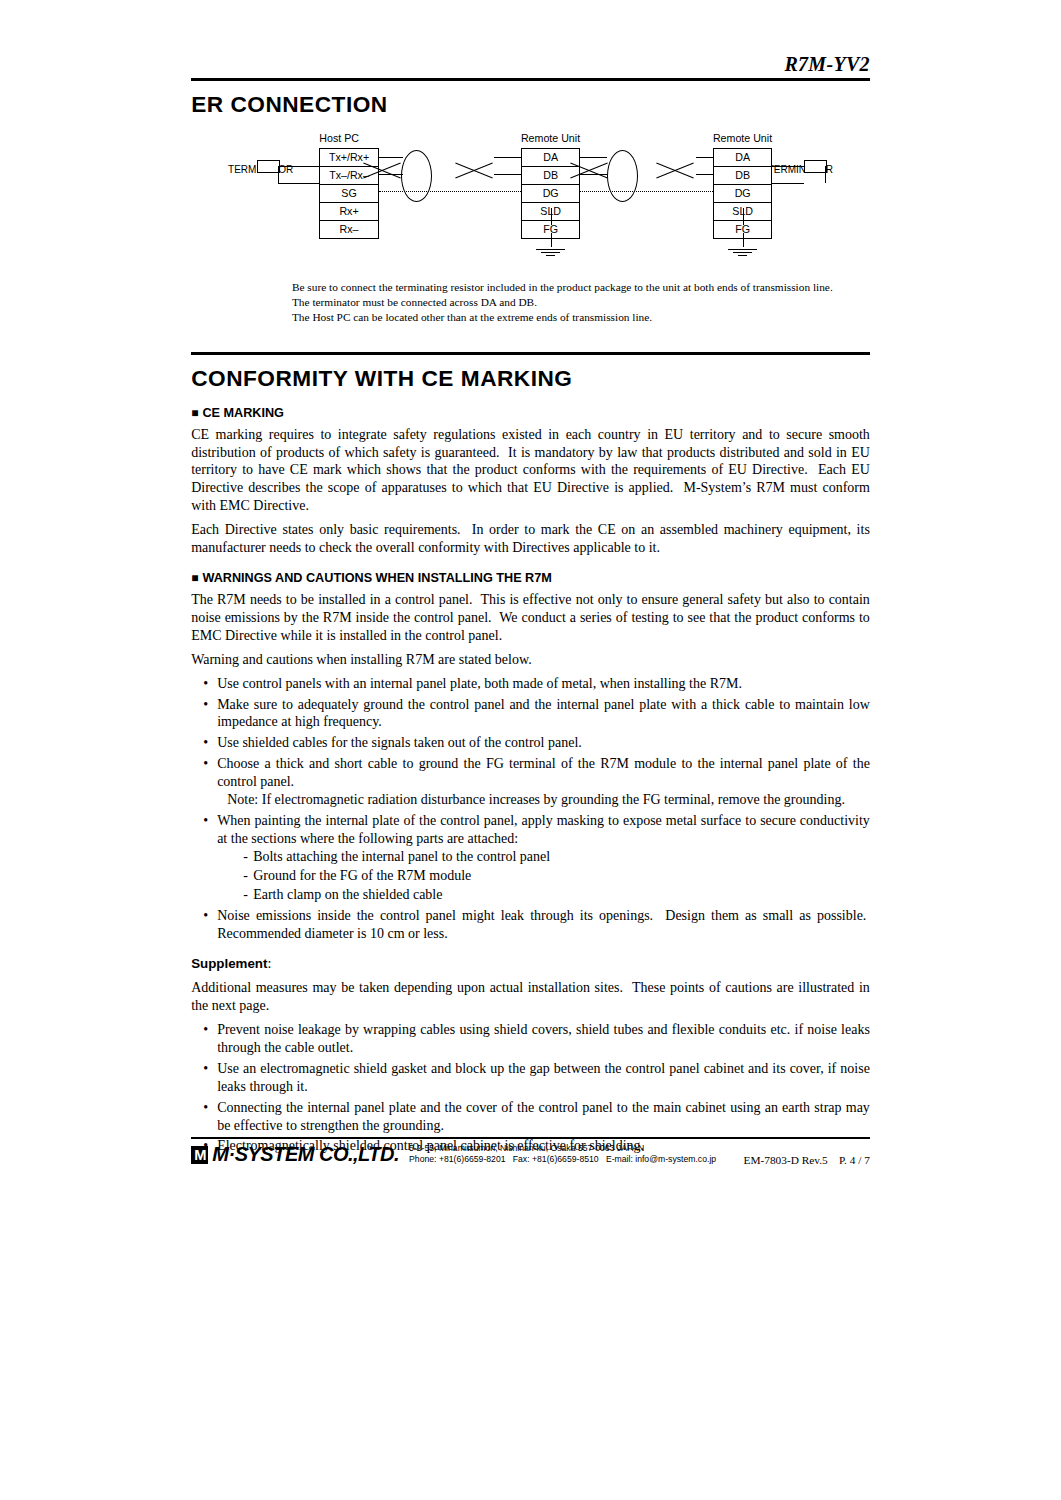R7M-YV2
ER CONNECTION
Host PC Remote Unit Remote Unit
TERMINATOR TERMINATOR
Tx+/Rx+
Tx–/Rx–
SG
Rx+
Rx–
DA
DB
DG
SLD
FG
DA
DB
DG
SLD
FG
Be sure to connect the terminating resistor included in the product package to the unit at both ends of transmission line.
The terminator must be connected across DA and DB.
The Host PC can be located other than at the extreme ends of transmission line.
CONFORMITY WITH CE MARKING
■CE MARKING
CE marking requires to integrate safety regulations existed in each country in EU territory and to secure smooth distribution of products of which safety is guaranteed. It is mandatory by law that products distributed and sold in EU territory to have CE mark which shows that the product conforms with the requirements of EU Directive. Each EU Directive describes the scope of apparatuses to which that EU Directive is applied. M-System’s R7M must conform with EMC Directive.
Each Directive states only basic requirements. In order to mark the CE on an assembled machinery equipment, its manufacturer needs to check the overall conformity with Directives applicable to it.
■WARNINGS AND CAUTIONS WHEN INSTALLING THE R7M
The R7M needs to be installed in a control panel. This is effective not only to ensure general safety but also to contain noise emissions by the R7M inside the control panel. We conduct a series of testing to see that the product conforms to EMC Directive while it is installed in the control panel.
Warning and cautions when installing R7M are stated below.
Use control panels with an internal panel plate, both made of metal, when installing the R7M.
Make sure to adequately ground the control panel and the internal panel plate with a thick cable to maintain low impedance at high frequency.
Use shielded cables for the signals taken out of the control panel.
Choose a thick and short cable to ground the FG terminal of the R7M module to the internal panel plate of the control panel.
Note: If electromagnetic radiation disturbance increases by grounding the FG terminal, remove the grounding.
When painting the internal plate of the control panel, apply masking to expose metal surface to secure conductivity at the sections where the following parts are attached:
Bolts attaching the internal panel to the control panel
Ground for the FG of the R7M module
Earth clamp on the shielded cable
Noise emissions inside the control panel might leak through its openings. Design them as small as possible. Recommended diameter is 10 cm or less.
Supplement:
Additional measures may be taken depending upon actual installation sites. These points of cautions are illustrated in the next page.
Prevent noise leakage by wrapping cables using shield covers, shield tubes and flexible conduits etc. if noise leaks through the cable outlet.
Use an electromagnetic shield gasket and block up the gap between the control panel cabinet and its cover, if noise leaks through it.
Connecting the internal panel plate and the cover of the control panel to the main cabinet using an earth strap may be effective to strengthen the grounding.
Electromagnetically shielded control panel cabinet is effective for shielding.
M M·SYSTEM CO.,LTD.
5-2-55, Minamitsumori, Nishinari-ku, Osaka 557-0063 JAPAN
Phone: +81(6)6659-8201 Fax: +81(6)6659-8510 E-mail: info@m-system.co.jp
EM-7803-D Rev.5 P. 4 / 7